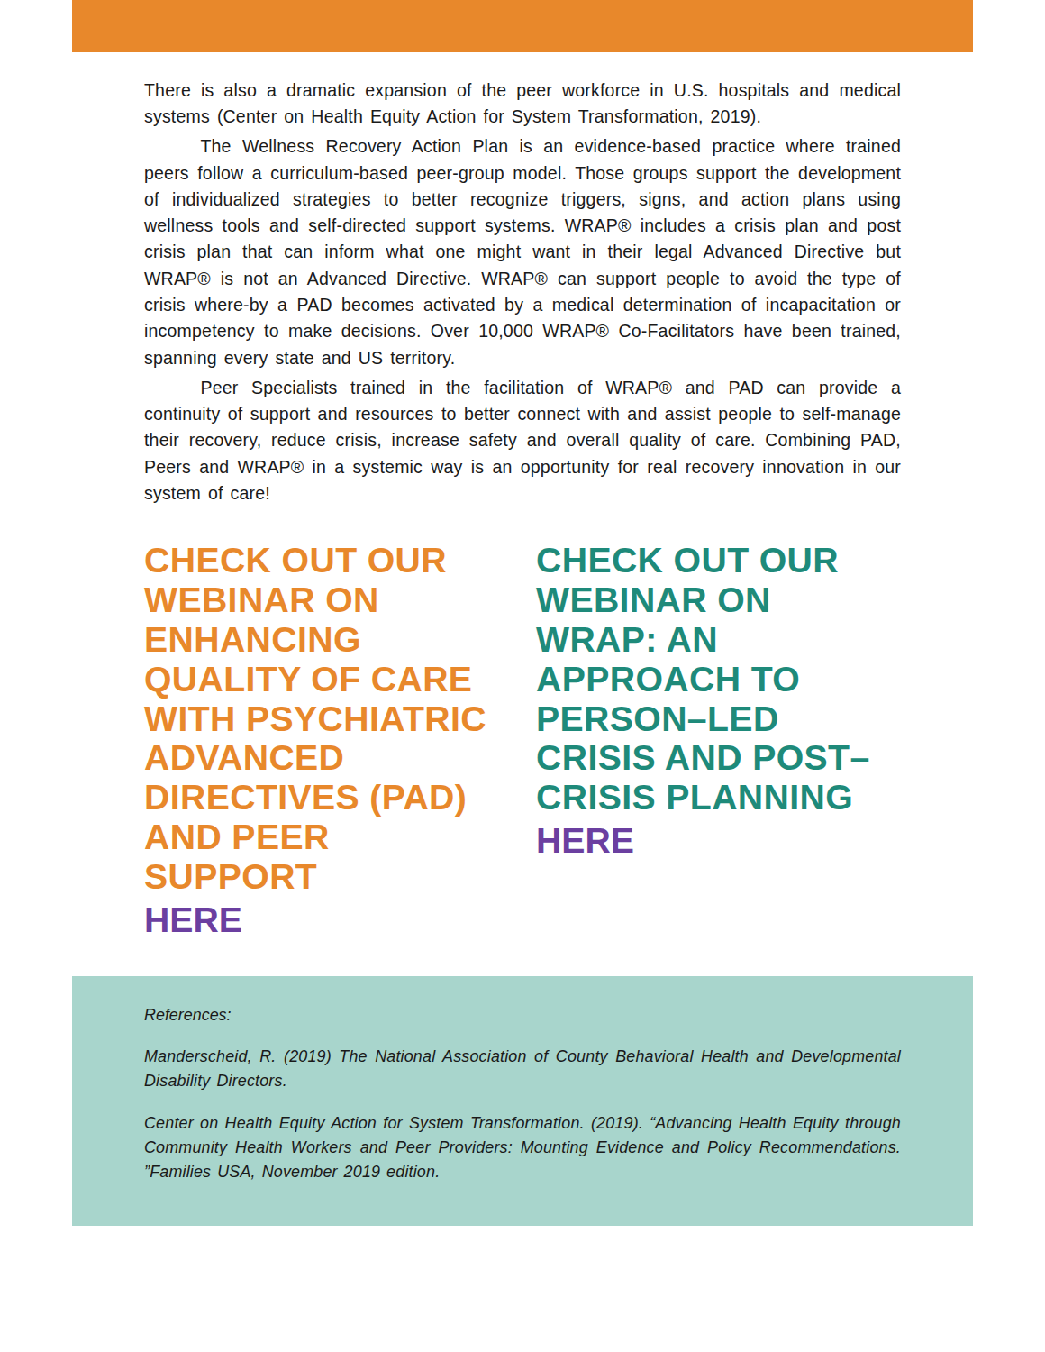There is also a dramatic expansion of the peer workforce in U.S. hospitals and medical systems (Center on Health Equity Action for System Transformation, 2019).
The Wellness Recovery Action Plan is an evidence-based practice where trained peers follow a curriculum-based peer-group model. Those groups support the development of individualized strategies to better recognize triggers, signs, and action plans using wellness tools and self-directed support systems. WRAP® includes a crisis plan and post crisis plan that can inform what one might want in their legal Advanced Directive but WRAP® is not an Advanced Directive. WRAP® can support people to avoid the type of crisis where-by a PAD becomes activated by a medical determination of incapacitation or incompetency to make decisions. Over 10,000 WRAP® Co-Facilitators have been trained, spanning every state and US territory.
Peer Specialists trained in the facilitation of WRAP® and PAD can provide a continuity of support and resources to better connect with and assist people to self-manage their recovery, reduce crisis, increase safety and overall quality of care. Combining PAD, Peers and WRAP® in a systemic way is an opportunity for real recovery innovation in our system of care!
Check out our webinar on enhancing quality of care with psychiatric advanced directives (PAD) and peer support
Here
Check out our webinar on WRAP: an approach to person–led crisis and post–crisis planning
Here
References:
Manderscheid, R. (2019) The National Association of County Behavioral Health and Developmental Disability Directors.
Center on Health Equity Action for System Transformation. (2019). “Advancing Health Equity through Community Health Workers and Peer Providers: Mounting Evidence and Policy Recommendations. ”Families USA, November 2019 edition.